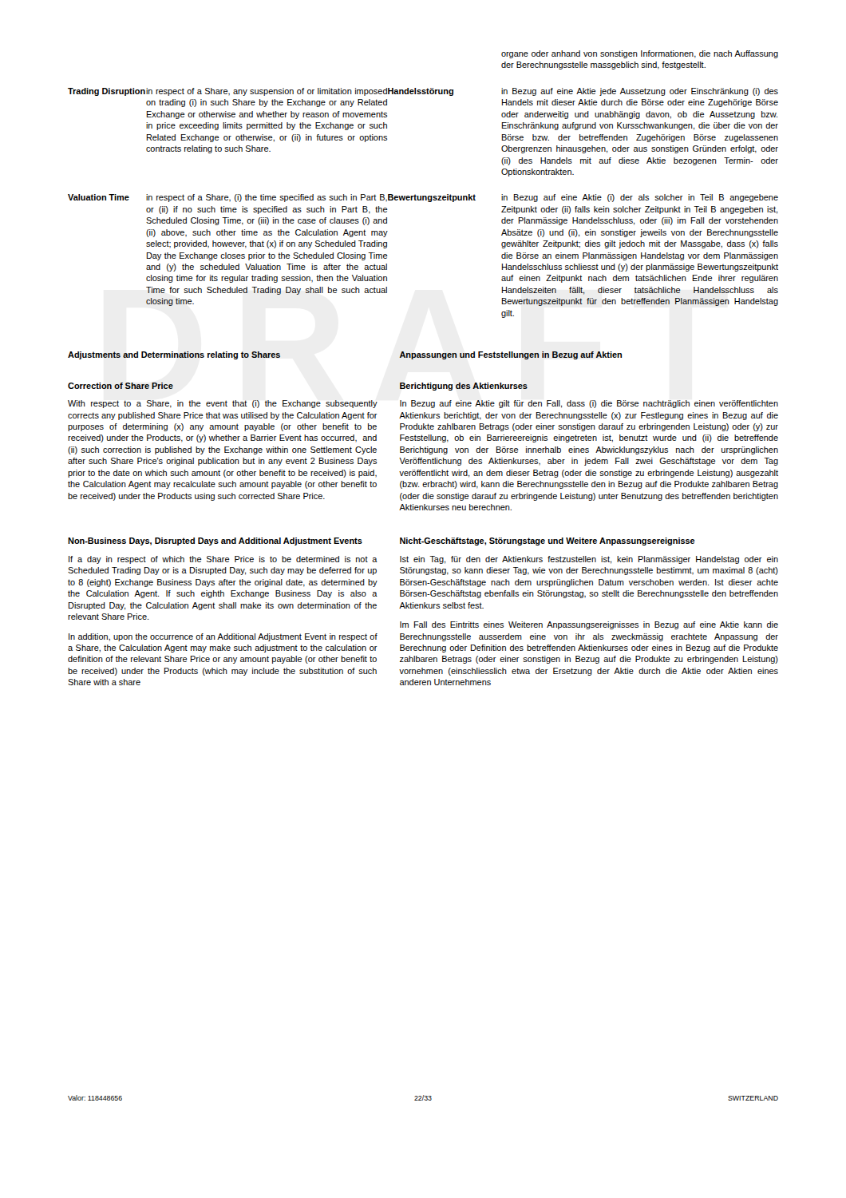DRAFT
| | | | organe oder anhand von sonstigen Informationen, die nach Auffassung der Berechnungsstelle massgeblich sind, festgestellt. |
| Trading Disruption | in respect of a Share, any suspension of or limitation imposed on trading (i) in such Share by the Exchange or any Related Exchange or otherwise and whether by reason of movements in price exceeding limits permitted by the Exchange or such Related Exchange or otherwise, or (ii) in futures or options contracts relating to such Share. | Handelsstörung | in Bezug auf eine Aktie jede Aussetzung oder Einschränkung (i) des Handels mit dieser Aktie durch die Börse oder eine Zugehörige Börse oder anderweitig und unabhängig davon, ob die Aussetzung bzw. Einschränkung aufgrund von Kursschwankungen, die über die von der Börse bzw. der betreffenden Zugehörigen Börse zugelassenen Obergrenzen hinausgehen, oder aus sonstigen Gründen erfolgt, oder (ii) des Handels mit auf diese Aktie bezogenen Termin- oder Optionskontrakten. |
| Valuation Time | in respect of a Share, (i) the time specified as such in Part B, or (ii) if no such time is specified as such in Part B, the Scheduled Closing Time, or (iii) in the case of clauses (i) and (ii) above, such other time as the Calculation Agent may select; provided, however, that (x) if on any Scheduled Trading Day the Exchange closes prior to the Scheduled Closing Time and (y) the scheduled Valuation Time is after the actual closing time for its regular trading session, then the Valuation Time for such Scheduled Trading Day shall be such actual closing time. | Bewertungszeitpunkt | in Bezug auf eine Aktie (i) der als solcher in Teil B angegebene Zeitpunkt oder (ii) falls kein solcher Zeitpunkt in Teil B angegeben ist, der Planmässige Handelsschluss, oder (iii) im Fall der vorstehenden Absätze (i) und (ii), ein sonstiger jeweils von der Berechnungsstelle gewählter Zeitpunkt; dies gilt jedoch mit der Massgabe, dass (x) falls die Börse an einem Planmässigen Handelstag vor dem Planmässigen Handelsschluss schliesst und (y) der planmässige Bewertungszeitpunkt auf einen Zeitpunkt nach dem tatsächlichen Ende ihrer regulären Handelszeiten fällt, dieser tatsächliche Handelsschluss als Bewertungszeitpunkt für den betreffenden Planmässigen Handelstag gilt. |
Adjustments and Determinations relating to Shares
Anpassungen und Feststellungen in Bezug auf Aktien
Correction of Share Price
With respect to a Share, in the event that (i) the Exchange subsequently corrects any published Share Price that was utilised by the Calculation Agent for purposes of determining (x) any amount payable (or other benefit to be received) under the Products, or (y) whether a Barrier Event has occurred, and (ii) such correction is published by the Exchange within one Settlement Cycle after such Share Price's original publication but in any event 2 Business Days prior to the date on which such amount (or other benefit to be received) is paid, the Calculation Agent may recalculate such amount payable (or other benefit to be received) under the Products using such corrected Share Price.
Berichtigung des Aktienkurses
In Bezug auf eine Aktie gilt für den Fall, dass (i) die Börse nachträglich einen veröffentlichten Aktienkurs berichtigt, der von der Berechnungsstelle (x) zur Festlegung eines in Bezug auf die Produkte zahlbaren Betrags (oder einer sonstigen darauf zu erbringenden Leistung) oder (y) zur Feststellung, ob ein Barriereereignis eingetreten ist, benutzt wurde und (ii) die betreffende Berichtigung von der Börse innerhalb eines Abwicklungszyklus nach der ursprünglichen Veröffentlichung des Aktienkurses, aber in jedem Fall zwei Geschäftstage vor dem Tag veröffentlicht wird, an dem dieser Betrag (oder die sonstige zu erbringende Leistung) ausgezahlt (bzw. erbracht) wird, kann die Berechnungsstelle den in Bezug auf die Produkte zahlbaren Betrag (oder die sonstige darauf zu erbringende Leistung) unter Benutzung des betreffenden berichtigten Aktienkurses neu berechnen.
Non-Business Days, Disrupted Days and Additional Adjustment Events
If a day in respect of which the Share Price is to be determined is not a Scheduled Trading Day or is a Disrupted Day, such day may be deferred for up to 8 (eight) Exchange Business Days after the original date, as determined by the Calculation Agent. If such eighth Exchange Business Day is also a Disrupted Day, the Calculation Agent shall make its own determination of the relevant Share Price.
In addition, upon the occurrence of an Additional Adjustment Event in respect of a Share, the Calculation Agent may make such adjustment to the calculation or definition of the relevant Share Price or any amount payable (or other benefit to be received) under the Products (which may include the substitution of such Share with a share
Nicht-Geschäftstage, Störungstage und Weitere Anpassungsereignisse
Ist ein Tag, für den der Aktienkurs festzustellen ist, kein Planmässiger Handelstag oder ein Störungstag, so kann dieser Tag, wie von der Berechnungsstelle bestimmt, um maximal 8 (acht) Börsen-Geschäftstage nach dem ursprünglichen Datum verschoben werden. Ist dieser achte Börsen-Geschäftstag ebenfalls ein Störungstag, so stellt die Berechnungsstelle den betreffenden Aktienkurs selbst fest.
Im Fall des Eintritts eines Weiteren Anpassungsereignisses in Bezug auf eine Aktie kann die Berechnungsstelle ausserdem eine von ihr als zweckmässig erachtete Anpassung der Berechnung oder Definition des betreffenden Aktienkurses oder eines in Bezug auf die Produkte zahlbaren Betrags (oder einer sonstigen in Bezug auf die Produkte zu erbringenden Leistung) vornehmen (einschliesslich etwa der Ersetzung der Aktie durch die Aktie oder Aktien eines anderen Unternehmens
| Valor: 118448656 | 22/33 | SWITZERLAND |